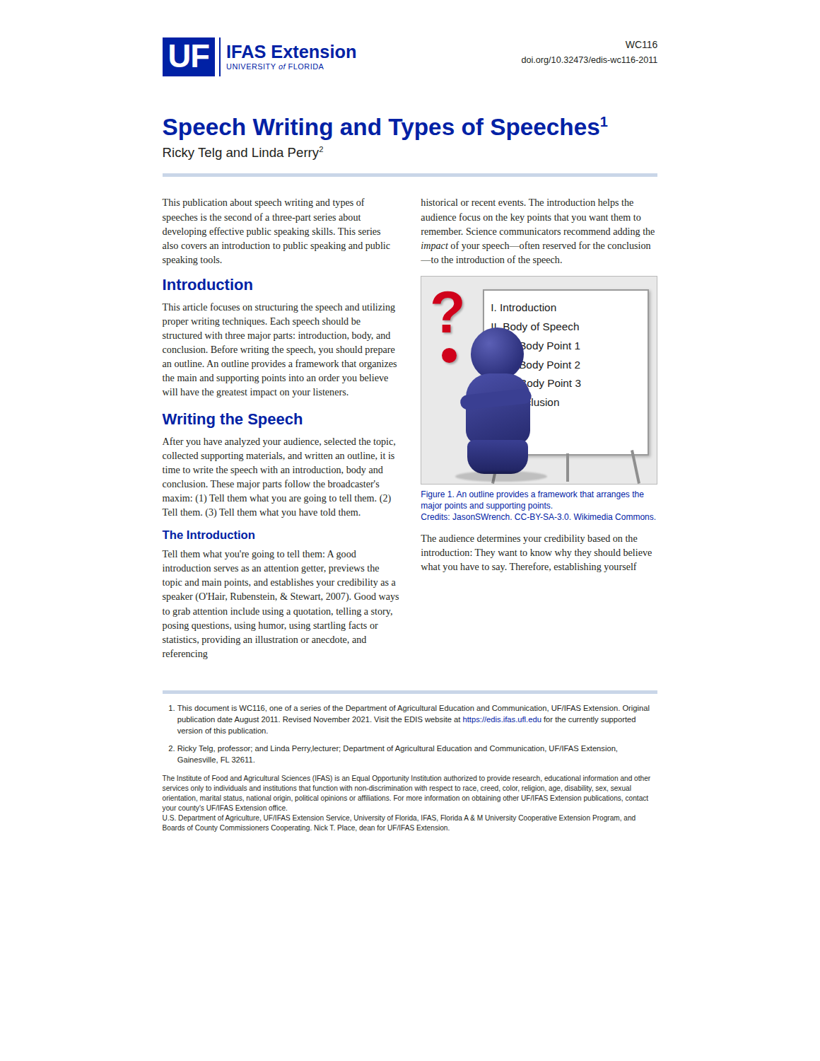UF
IFAS Extension
UNIVERSITY of FLORIDA
WC116
doi.org/10.32473/edis-wc116-2011
Speech Writing and Types of Speeches1
Ricky Telg and Linda Perry2
This publication about speech writing and types of speeches is the second of a three-part series about developing effective public speaking skills. This series also covers an introduction to public speaking and public speaking tools.
Introduction
This article focuses on structuring the speech and utilizing proper writing techniques. Each speech should be structured with three major parts: introduction, body, and conclusion. Before writing the speech, you should prepare an outline. An outline provides a framework that organizes the main and supporting points into an order you believe will have the greatest impact on your listeners.
Writing the Speech
After you have analyzed your audience, selected the topic, collected supporting materials, and written an outline, it is time to write the speech with an introduction, body and conclusion. These major parts follow the broadcaster's maxim: (1) Tell them what you are going to tell them. (2) Tell them. (3) Tell them what you have told them.
The Introduction
Tell them what you're going to tell them: A good introduction serves as an attention getter, previews the topic and main points, and establishes your credibility as a speaker (O'Hair, Rubenstein, & Stewart, 2007). Good ways to grab attention include using a quotation, telling a story, posing questions, using humor, using startling facts or statistics, providing an illustration or anecdote, and referencing
historical or recent events. The introduction helps the audience focus on the key points that you want them to remember. Science communicators recommend adding the impact of your speech—often reserved for the conclusion—to the introduction of the speech.
I. Introduction
II. Body of Speech
A. Body Point 1
B. Body Point 2
C. Body Point 3
III. Conclusion
?
Figure 1. An outline provides a framework that arranges the major points and supporting points.
Credits: JasonSWrench. CC-BY-SA-3.0. Wikimedia Commons.
The audience determines your credibility based on the introduction: They want to know why they should believe what you have to say. Therefore, establishing yourself
This document is WC116, one of a series of the Department of Agricultural Education and Communication, UF/IFAS Extension. Original publication date August 2011. Revised November 2021. Visit the EDIS website at https://edis.ifas.ufl.edu for the currently supported version of this publication.
Ricky Telg, professor; and Linda Perry,lecturer; Department of Agricultural Education and Communication, UF/IFAS Extension, Gainesville, FL 32611.
The Institute of Food and Agricultural Sciences (IFAS) is an Equal Opportunity Institution authorized to provide research, educational information and other services only to individuals and institutions that function with non-discrimination with respect to race, creed, color, religion, age, disability, sex, sexual orientation, marital status, national origin, political opinions or affiliations. For more information on obtaining other UF/IFAS Extension publications, contact your county's UF/IFAS Extension office.
U.S. Department of Agriculture, UF/IFAS Extension Service, University of Florida, IFAS, Florida A & M University Cooperative Extension Program, and Boards of County Commissioners Cooperating. Nick T. Place, dean for UF/IFAS Extension.